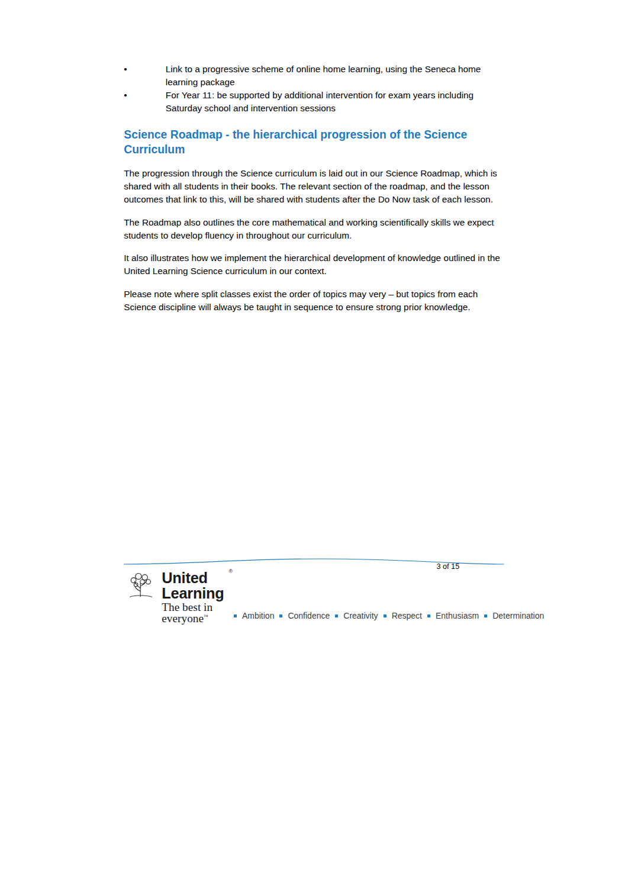Link to a progressive scheme of online home learning, using the Seneca home learning package
For Year 11: be supported by additional intervention for exam years including Saturday school and intervention sessions
Science Roadmap - the hierarchical progression of the Science Curriculum
The progression through the Science curriculum is laid out in our Science Roadmap, which is shared with all students in their books. The relevant section of the roadmap, and the lesson outcomes that link to this, will be shared with students after the Do Now task of each lesson.
The Roadmap also outlines the core mathematical and working scientifically skills we expect students to develop fluency in throughout our curriculum.
It also illustrates how we implement the hierarchical development of knowledge outlined in the United Learning Science curriculum in our context.
Please note where split classes exist the order of topics may very – but topics from each Science discipline will always be taught in sequence to ensure strong prior knowledge.
3 of 15
United Learning The best in everyone™
®
Ambition Confidence Creativity Respect Enthusiasm Determination